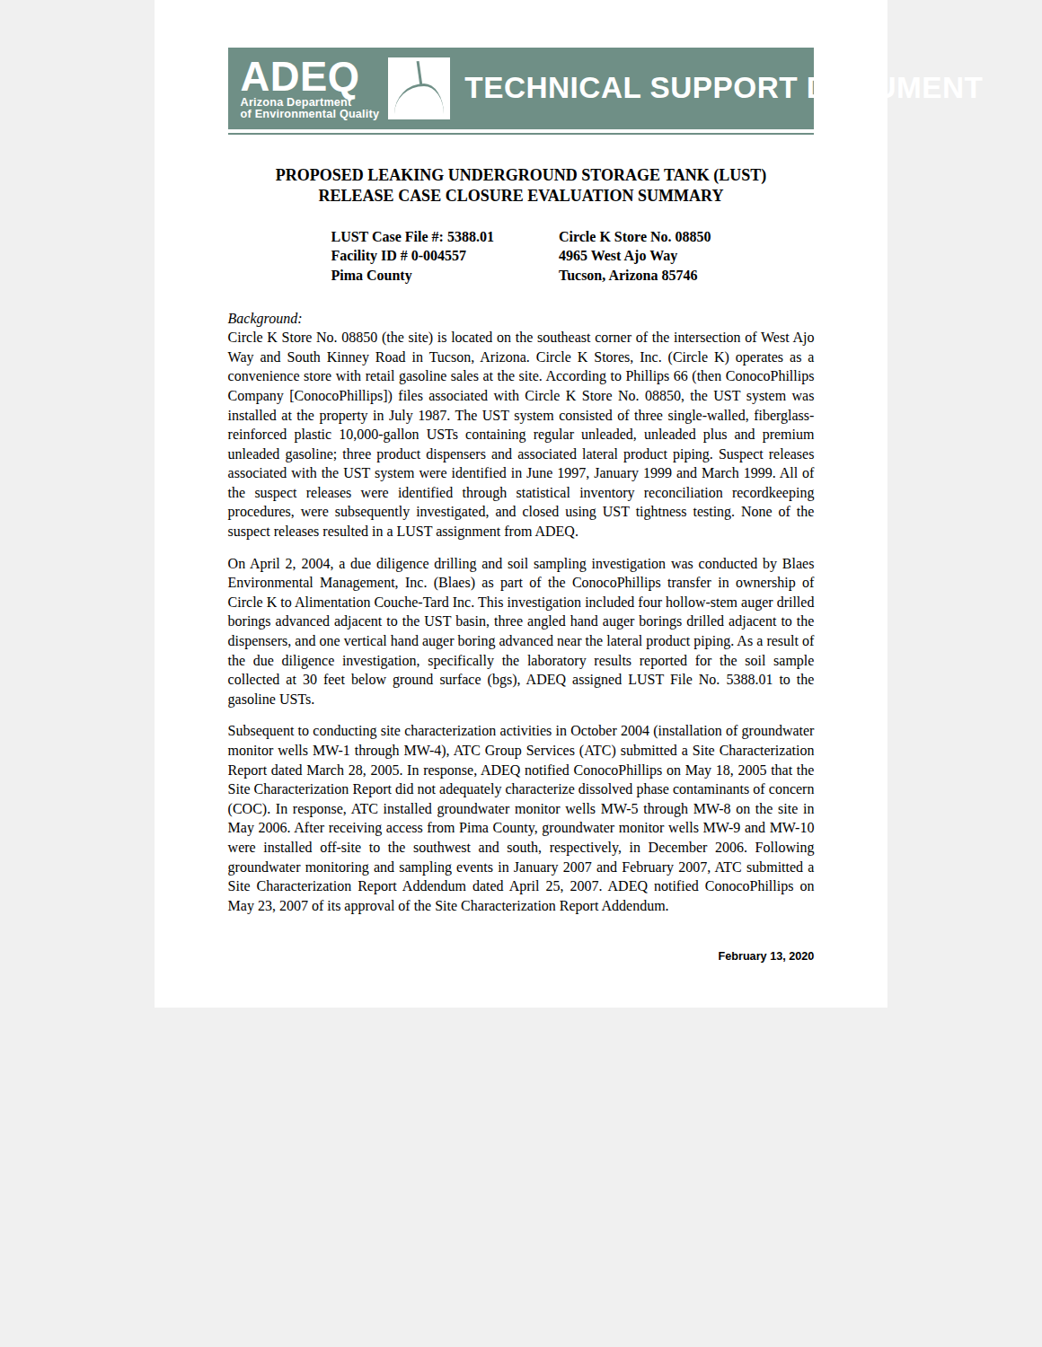ADEQ Arizona Department
of Environmental Quality
TECHNICAL SUPPORT DOCUMENT
Proposed Leaking Underground Storage Tank (LUST)
Release Case Closure Evaluation Summary
| LUST Case File #: 5388.01 | Circle K Store No. 08850 |
| Facility ID # 0-004557 | 4965 West Ajo Way |
| Pima County | Tucson, Arizona 85746 |
Background:
Circle K Store No. 08850 (the site) is located on the southeast corner of the intersection of West Ajo Way and South Kinney Road in Tucson, Arizona. Circle K Stores, Inc. (Circle K) operates as a convenience store with retail gasoline sales at the site. According to Phillips 66 (then ConocoPhillips Company [ConocoPhillips]) files associated with Circle K Store No. 08850, the UST system was installed at the property in July 1987. The UST system consisted of three single-walled, fiberglass-reinforced plastic 10,000-gallon USTs containing regular unleaded, unleaded plus and premium unleaded gasoline; three product dispensers and associated lateral product piping. Suspect releases associated with the UST system were identified in June 1997, January 1999 and March 1999. All of the suspect releases were identified through statistical inventory reconciliation recordkeeping procedures, were subsequently investigated, and closed using UST tightness testing. None of the suspect releases resulted in a LUST assignment from ADEQ.
On April 2, 2004, a due diligence drilling and soil sampling investigation was conducted by Blaes Environmental Management, Inc. (Blaes) as part of the ConocoPhillips transfer in ownership of Circle K to Alimentation Couche-Tard Inc. This investigation included four hollow-stem auger drilled borings advanced adjacent to the UST basin, three angled hand auger borings drilled adjacent to the dispensers, and one vertical hand auger boring advanced near the lateral product piping. As a result of the due diligence investigation, specifically the laboratory results reported for the soil sample collected at 30 feet below ground surface (bgs), ADEQ assigned LUST File No. 5388.01 to the gasoline USTs.
Subsequent to conducting site characterization activities in October 2004 (installation of groundwater monitor wells MW-1 through MW-4), ATC Group Services (ATC) submitted a Site Characterization Report dated March 28, 2005. In response, ADEQ notified ConocoPhillips on May 18, 2005 that the Site Characterization Report did not adequately characterize dissolved phase contaminants of concern (COC). In response, ATC installed groundwater monitor wells MW-5 through MW-8 on the site in May 2006. After receiving access from Pima County, groundwater monitor wells MW-9 and MW-10 were installed off-site to the southwest and south, respectively, in December 2006. Following groundwater monitoring and sampling events in January 2007 and February 2007, ATC submitted a Site Characterization Report Addendum dated April 25, 2007. ADEQ notified ConocoPhillips on May 23, 2007 of its approval of the Site Characterization Report Addendum.
February 13, 2020